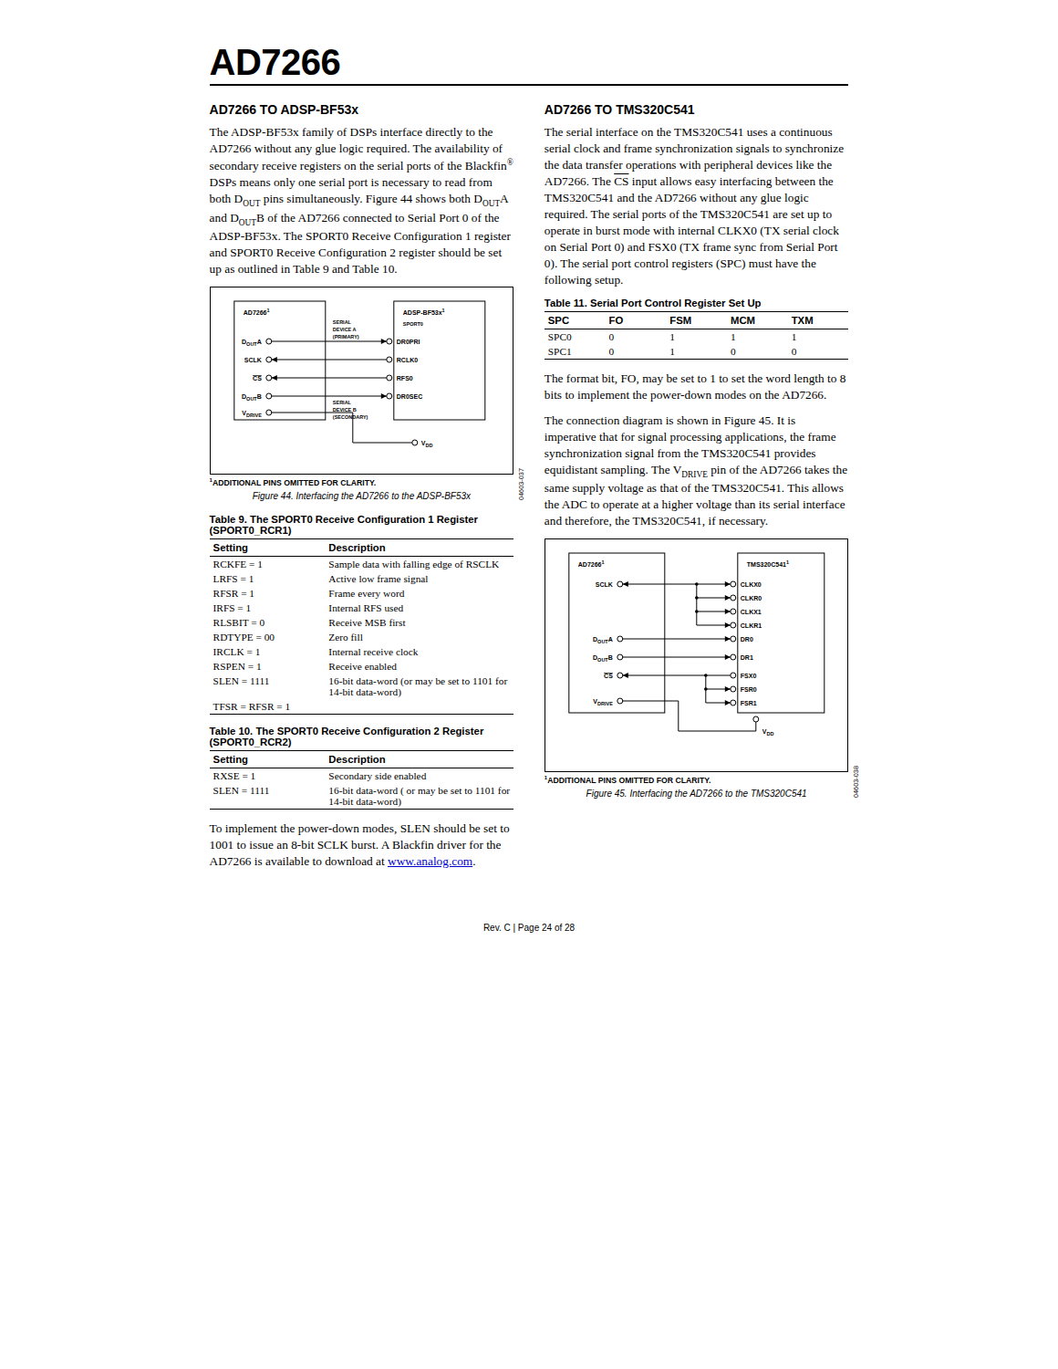AD7266
AD7266 TO ADSP-BF53x
The ADSP-BF53x family of DSPs interface directly to the AD7266 without any glue logic required. The availability of secondary receive registers on the serial ports of the Blackfin® DSPs means only one serial port is necessary to read from both DOUT pins simultaneously. Figure 44 shows both DOUTA and DOUTB of the AD7266 connected to Serial Port 0 of the ADSP-BF53x. The SPORT0 Receive Configuration 1 register and SPORT0 Receive Configuration 2 register should be set up as outlined in Table 9 and Table 10.
AD72661 ADSP-BF53x1 SPORT0 DOUTA SCLK CS DOUTB VDRIVE DR0PRI RCLK0 RFS0 DR0SEC SERIAL DEVICE A (PRIMARY) SERIAL DEVICE B (SECONDARY) VDD
04603-037
1ADDITIONAL PINS OMITTED FOR CLARITY.
Figure 44. Interfacing the AD7266 to the ADSP-BF53x
Table 9. The SPORT0 Receive Configuration 1 Register (SPORT0_RCR1)
| Setting | Description |
| --- | --- |
| RCKFE = 1 | Sample data with falling edge of RSCLK |
| LRFS = 1 | Active low frame signal |
| RFSR = 1 | Frame every word |
| IRFS = 1 | Internal RFS used |
| RLSBIT = 0 | Receive MSB first |
| RDTYPE = 00 | Zero fill |
| IRCLK = 1 | Internal receive clock |
| RSPEN = 1 | Receive enabled |
| SLEN = 1111 | 16-bit data-word (or may be set to 1101 for 14-bit data-word) |
| TFSR = RFSR = 1 | |
Table 10. The SPORT0 Receive Configuration 2 Register (SPORT0_RCR2)
| Setting | Description |
| --- | --- |
| RXSE = 1 | Secondary side enabled |
| SLEN = 1111 | 16-bit data-word ( or may be set to 1101 for 14-bit data-word) |
To implement the power-down modes, SLEN should be set to 1001 to issue an 8-bit SCLK burst. A Blackfin driver for the AD7266 is available to download at www.analog.com.
AD7266 TO TMS320C541
The serial interface on the TMS320C541 uses a continuous serial clock and frame synchronization signals to synchronize the data transfer operations with peripheral devices like the AD7266. The CS input allows easy interfacing between the TMS320C541 and the AD7266 without any glue logic required. The serial ports of the TMS320C541 are set up to operate in burst mode with internal CLKX0 (TX serial clock on Serial Port 0) and FSX0 (TX frame sync from Serial Port 0). The serial port control registers (SPC) must have the following setup.
Table 11. Serial Port Control Register Set Up
| SPC | FO | FSM | MCM | TXM |
| --- | --- | --- | --- | --- |
| SPC0 | 0 | 1 | 1 | 1 |
| SPC1 | 0 | 1 | 0 | 0 |
The format bit, FO, may be set to 1 to set the word length to 8 bits to implement the power-down modes on the AD7266.
The connection diagram is shown in Figure 45. It is imperative that for signal processing applications, the frame synchronization signal from the TMS320C541 provides equidistant sampling. The VDRIVE pin of the AD7266 takes the same supply voltage as that of the TMS320C541. This allows the ADC to operate at a higher voltage than its serial interface and therefore, the TMS320C541, if necessary.
AD72661 TMS320C5411 SCLK DOUTA DOUTB CS VDRIVE CLKX0 CLKR0 CLKX1 CLKR1 DR0 DR1 FSX0 FSR0 FSR1 VDD
04603-038
1ADDITIONAL PINS OMITTED FOR CLARITY.
Figure 45. Interfacing the AD7266 to the TMS320C541
Rev. C | Page 24 of 28